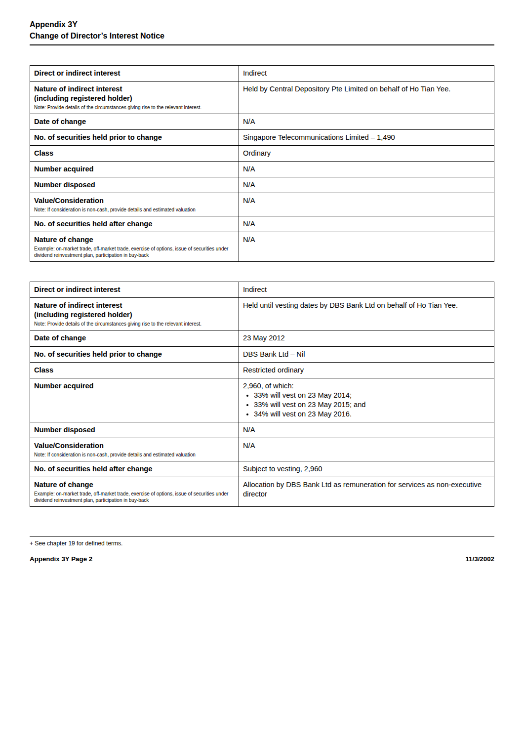Appendix 3Y
Change of Director’s Interest Notice
| Direct or indirect interest | Indirect |
| Nature of indirect interest (including registered holder) Note: Provide details of the circumstances giving rise to the relevant interest. | Held by Central Depository Pte Limited on behalf of Ho Tian Yee. |
| Date of change | N/A |
| No. of securities held prior to change | Singapore Telecommunications Limited – 1,490 |
| Class | Ordinary |
| Number acquired | N/A |
| Number disposed | N/A |
| Value/Consideration Note: If consideration is non-cash, provide details and estimated valuation | N/A |
| No. of securities held after change | N/A |
| Nature of change Example: on-market trade, off-market trade, exercise of options, issue of securities under dividend reinvestment plan, participation in buy-back | N/A |
| Direct or indirect interest | Indirect |
| Nature of indirect interest (including registered holder) Note: Provide details of the circumstances giving rise to the relevant interest. | Held until vesting dates by DBS Bank Ltd on behalf of Ho Tian Yee. |
| Date of change | 23 May 2012 |
| No. of securities held prior to change | DBS Bank Ltd – Nil |
| Class | Restricted ordinary |
| Number acquired | 2,960, of which: 33% will vest on 23 May 2014; 33% will vest on 23 May 2015; and 34% will vest on 23 May 2016. |
| Number disposed | N/A |
| Value/Consideration Note: If consideration is non-cash, provide details and estimated valuation | N/A |
| No. of securities held after change | Subject to vesting, 2,960 |
| Nature of change Example: on-market trade, off-market trade, exercise of options, issue of securities under dividend reinvestment plan, participation in buy-back | Allocation by DBS Bank Ltd as remuneration for services as non-executive director |
+ See chapter 19 for defined terms.
Appendix 3Y Page 2 11/3/2002